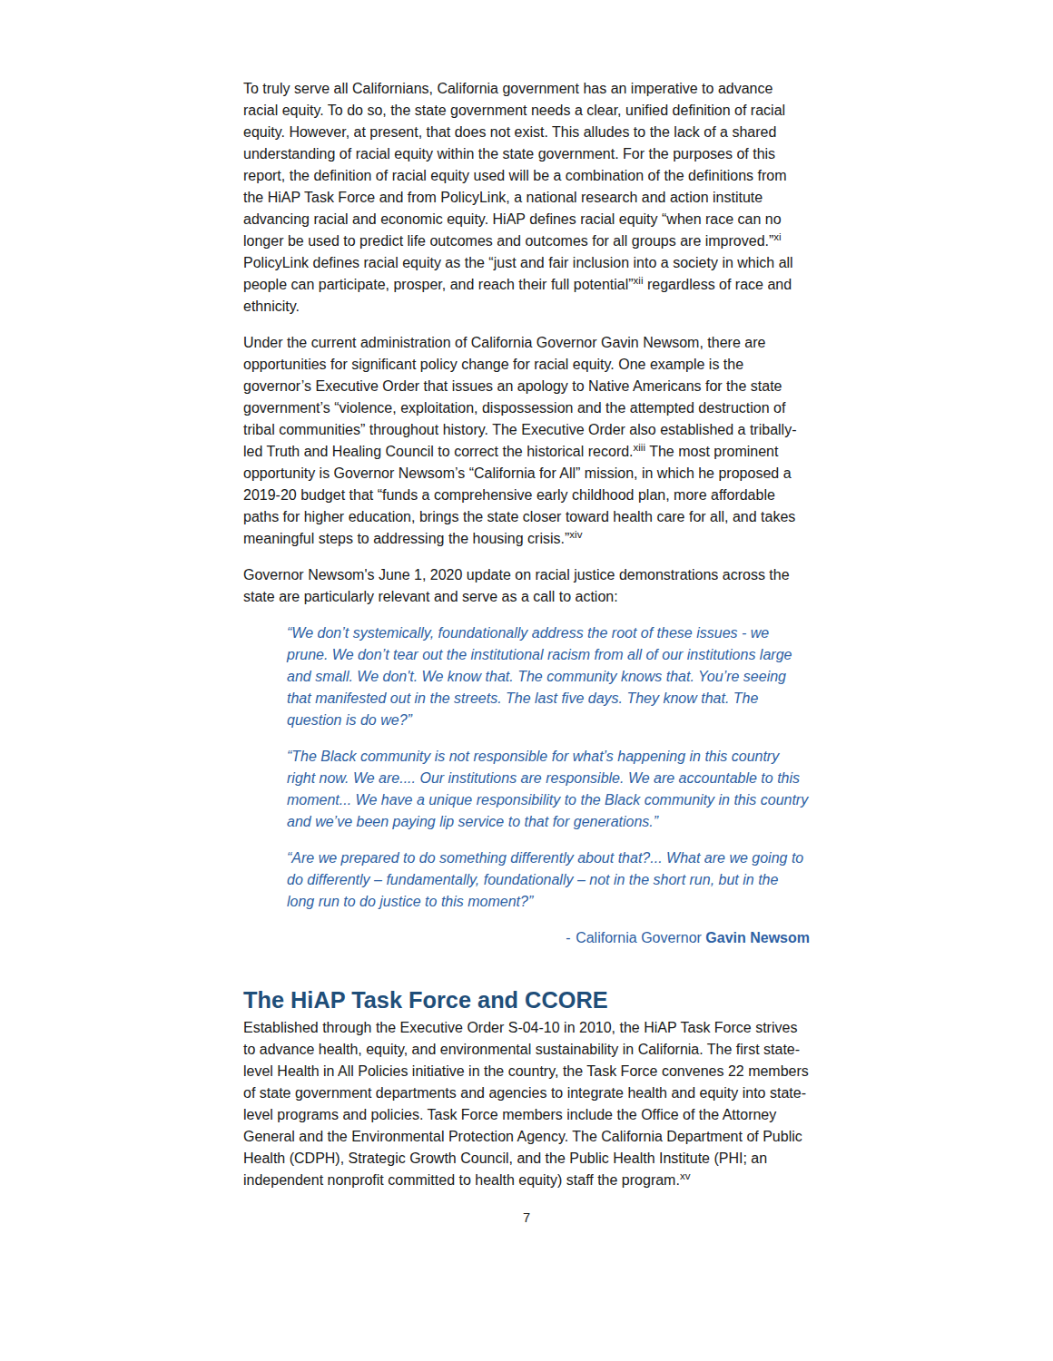To truly serve all Californians, California government has an imperative to advance racial equity. To do so, the state government needs a clear, unified definition of racial equity. However, at present, that does not exist. This alludes to the lack of a shared understanding of racial equity within the state government. For the purposes of this report, the definition of racial equity used will be a combination of the definitions from the HiAP Task Force and from PolicyLink, a national research and action institute advancing racial and economic equity. HiAP defines racial equity “when race can no longer be used to predict life outcomes and outcomes for all groups are improved.”xi PolicyLink defines racial equity as the “just and fair inclusion into a society in which all people can participate, prosper, and reach their full potential”xii regardless of race and ethnicity.
Under the current administration of California Governor Gavin Newsom, there are opportunities for significant policy change for racial equity. One example is the governor’s Executive Order that issues an apology to Native Americans for the state government’s “violence, exploitation, dispossession and the attempted destruction of tribal communities” throughout history. The Executive Order also established a tribally-led Truth and Healing Council to correct the historical record.xiii The most prominent opportunity is Governor Newsom’s “California for All” mission, in which he proposed a 2019-20 budget that “funds a comprehensive early childhood plan, more affordable paths for higher education, brings the state closer toward health care for all, and takes meaningful steps to addressing the housing crisis.”xiv
Governor Newsom's June 1, 2020 update on racial justice demonstrations across the state are particularly relevant and serve as a call to action:
“We don’t systemically, foundationally address the root of these issues - we prune. We don’t tear out the institutional racism from all of our institutions large and small. We don't. We know that. The community knows that. You’re seeing that manifested out in the streets. The last five days. They know that. The question is do we?”
“The Black community is not responsible for what’s happening in this country right now. We are.... Our institutions are responsible. We are accountable to this moment... We have a unique responsibility to the Black community in this country and we’ve been paying lip service to that for generations.”
“Are we prepared to do something differently about that?... What are we going to do differently – fundamentally, foundationally – not in the short run, but in the long run to do justice to this moment?”
-California Governor Gavin Newsom
The HiAP Task Force and CCORE
Established through the Executive Order S-04-10 in 2010, the HiAP Task Force strives to advance health, equity, and environmental sustainability in California. The first state-level Health in All Policies initiative in the country, the Task Force convenes 22 members of state government departments and agencies to integrate health and equity into state-level programs and policies. Task Force members include the Office of the Attorney General and the Environmental Protection Agency. The California Department of Public Health (CDPH), Strategic Growth Council, and the Public Health Institute (PHI; an independent nonprofit committed to health equity) staff the program.xv
7